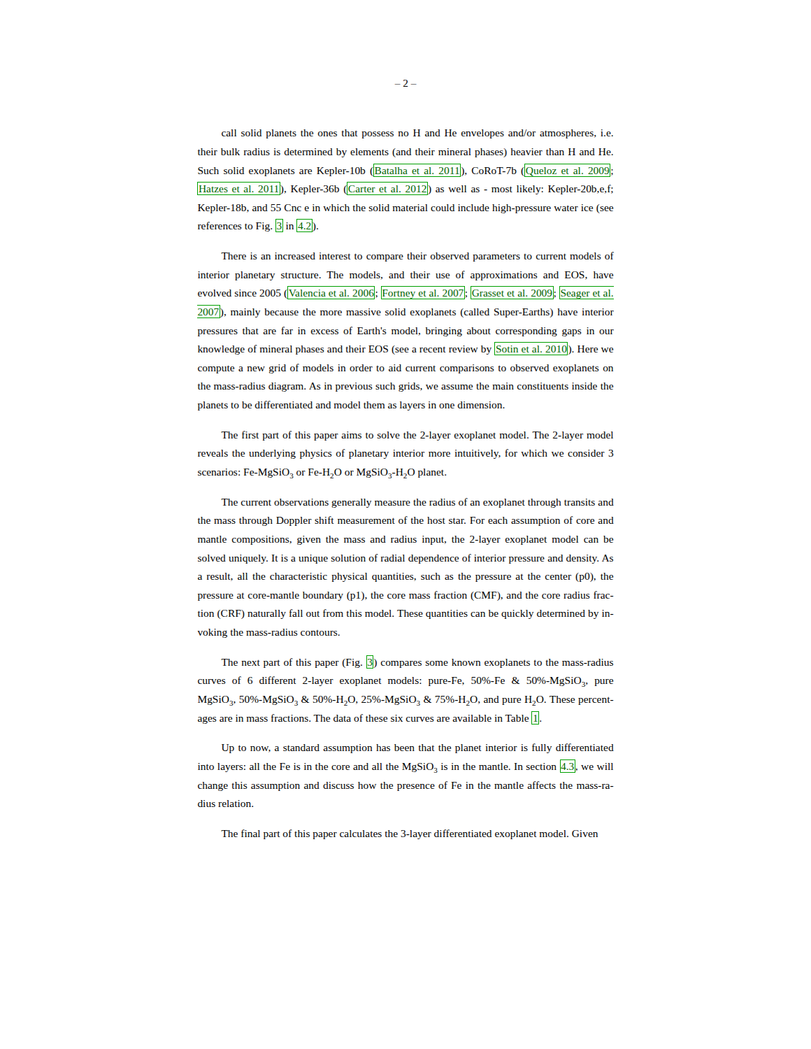– 2 –
call solid planets the ones that possess no H and He envelopes and/or atmospheres, i.e. their bulk radius is determined by elements (and their mineral phases) heavier than H and He. Such solid exoplanets are Kepler-10b (Batalha et al. 2011), CoRoT-7b (Queloz et al. 2009; Hatzes et al. 2011), Kepler-36b (Carter et al. 2012) as well as - most likely: Kepler-20b,e,f; Kepler-18b, and 55 Cnc e in which the solid material could include high-pressure water ice (see references to Fig. 3 in 4.2).
There is an increased interest to compare their observed parameters to current models of interior planetary structure. The models, and their use of approximations and EOS, have evolved since 2005 (Valencia et al. 2006; Fortney et al. 2007; Grasset et al. 2009; Seager et al. 2007), mainly because the more massive solid exoplanets (called Super-Earths) have interior pressures that are far in excess of Earth's model, bringing about corresponding gaps in our knowledge of mineral phases and their EOS (see a recent review by Sotin et al. 2010). Here we compute a new grid of models in order to aid current comparisons to observed exoplanets on the mass-radius diagram. As in previous such grids, we assume the main constituents inside the planets to be differentiated and model them as layers in one dimension.
The first part of this paper aims to solve the 2-layer exoplanet model. The 2-layer model reveals the underlying physics of planetary interior more intuitively, for which we consider 3 scenarios: Fe-MgSiO3 or Fe-H2O or MgSiO3-H2O planet.
The current observations generally measure the radius of an exoplanet through transits and the mass through Doppler shift measurement of the host star. For each assumption of core and mantle compositions, given the mass and radius input, the 2-layer exoplanet model can be solved uniquely. It is a unique solution of radial dependence of interior pressure and density. As a result, all the characteristic physical quantities, such as the pressure at the center (p0), the pressure at core-mantle boundary (p1), the core mass fraction (CMF), and the core radius fraction (CRF) naturally fall out from this model. These quantities can be quickly determined by invoking the mass-radius contours.
The next part of this paper (Fig. 3) compares some known exoplanets to the mass-radius curves of 6 different 2-layer exoplanet models: pure-Fe, 50%-Fe & 50%-MgSiO3, pure MgSiO3, 50%-MgSiO3 & 50%-H2O, 25%-MgSiO3 & 75%-H2O, and pure H2O. These percentages are in mass fractions. The data of these six curves are available in Table 1.
Up to now, a standard assumption has been that the planet interior is fully differentiated into layers: all the Fe is in the core and all the MgSiO3 is in the mantle. In section 4.3, we will change this assumption and discuss how the presence of Fe in the mantle affects the mass-radius relation.
The final part of this paper calculates the 3-layer differentiated exoplanet model. Given